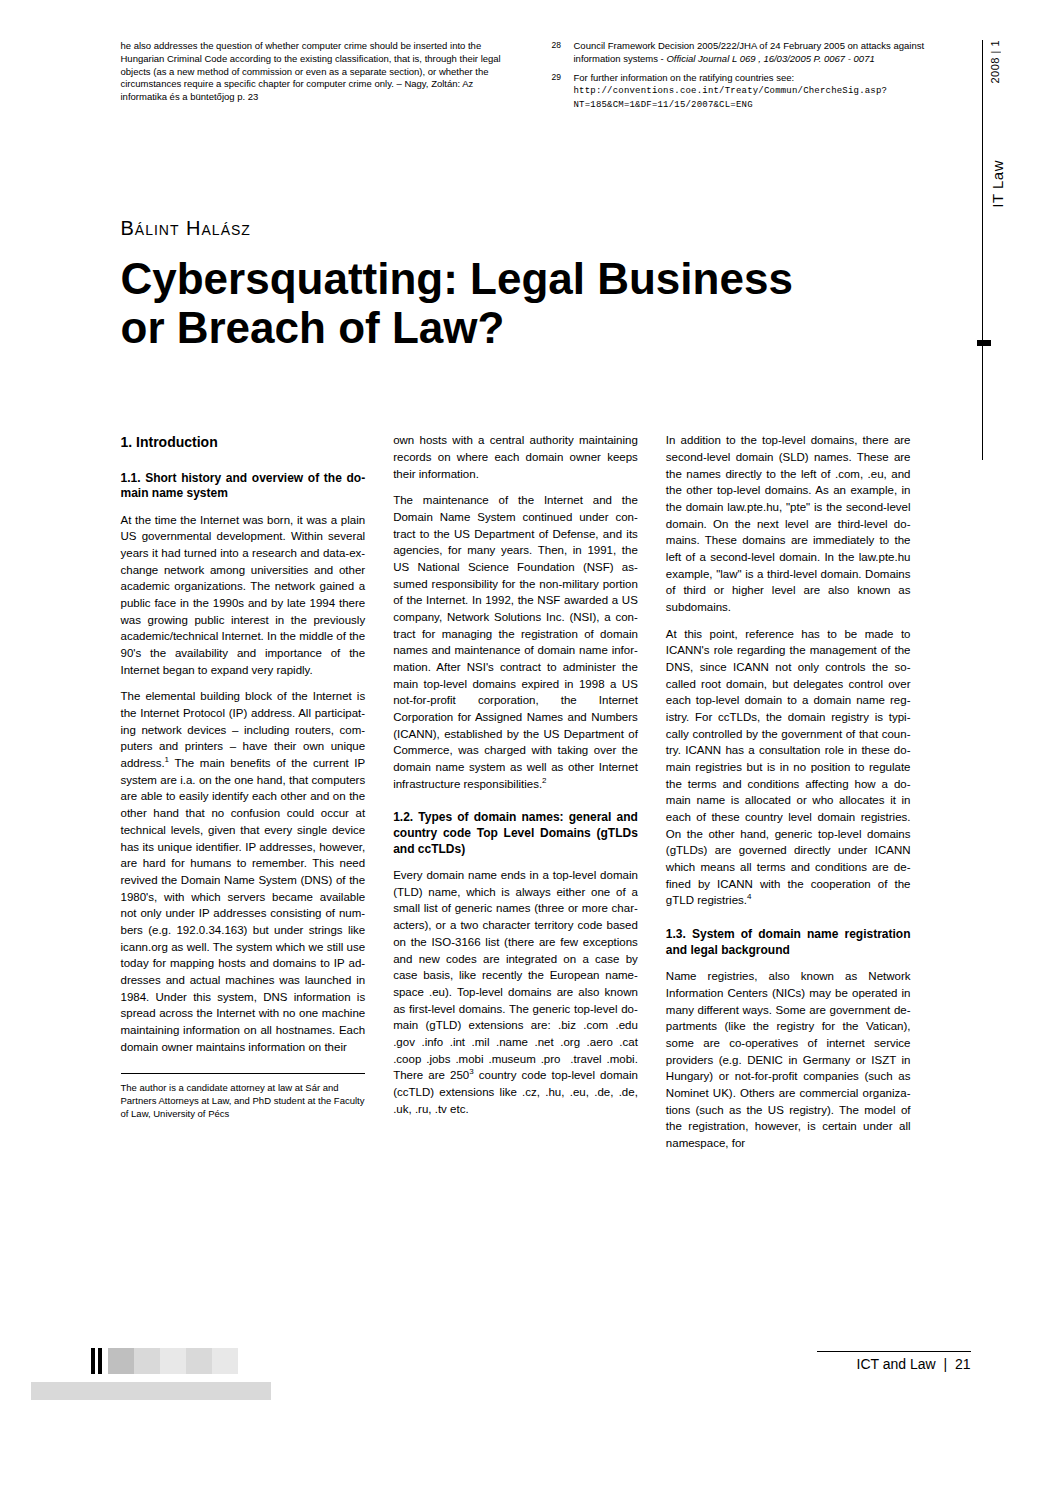2008 | 1
IT Law
he also addresses the question of whether computer crime should be inserted into the Hungarian Criminal Code according to the existing classification, that is, through their legal objects (as a new method of commission or even as a separate section), or whether the circumstances require a specific chapter for computer crime only. – Nagy, Zoltán: Az informatika és a büntetőjog p. 23
28
Council Framework Decision 2005/222/JHA of 24 February 2005 on attacks against information systems - Official Journal L 069 , 16/03/2005 P. 0067 - 0071
29
For further information on the ratifying countries see: http://conventions.coe.int/Treaty/Commun/ChercheSig.asp?NT=185&CM=1&DF=11/15/2007&CL=ENG
Bálint Halász
Cybersquatting: Legal Business
or Breach of Law?
1. Introduction
1.1. Short history and overview of the domain name system
At the time the Internet was born, it was a plain US governmental development. Within several years it had turned into a research and data-exchange network among universities and other academic organizations. The network gained a public face in the 1990s and by late 1994 there was growing public interest in the previously academic/technical Internet. In the middle of the 90's the availability and importance of the Internet began to expand very rapidly.
The elemental building block of the Internet is the Internet Protocol (IP) address. All participating network devices – including routers, computers and printers – have their own unique address.1 The main benefits of the current IP system are i.a. on the one hand, that computers are able to easily identify each other and on the other hand that no confusion could occur at technical levels, given that every single device has its unique identifier. IP addresses, however, are hard for humans to remember. This need revived the Domain Name System (DNS) of the 1980's, with which servers became available not only under IP addresses consisting of numbers (e.g. 192.0.34.163) but under strings like icann.org as well. The system which we still use today for mapping hosts and domains to IP addresses and actual machines was launched in 1984. Under this system, DNS information is spread across the Internet with no one machine maintaining information on all hostnames. Each domain owner maintains information on their
The author is a candidate attorney at law at Sár and Partners Attorneys at Law, and PhD student at the Faculty of Law, University of Pécs
own hosts with a central authority maintaining records on where each domain owner keeps their information.
The maintenance of the Internet and the Domain Name System continued under contract to the US Department of Defense, and its agencies, for many years. Then, in 1991, the US National Science Foundation (NSF) assumed responsibility for the non-military portion of the Internet. In 1992, the NSF awarded a US company, Network Solutions Inc. (NSI), a contract for managing the registration of domain names and maintenance of domain name information. After NSI's contract to administer the main top-level domains expired in 1998 a US not-for-profit corporation, the Internet Corporation for Assigned Names and Numbers (ICANN), established by the US Department of Commerce, was charged with taking over the domain name system as well as other Internet infrastructure responsibilities.2
1.2. Types of domain names: general and country code Top Level Domains (gTLDs and ccTLDs)
Every domain name ends in a top-level domain (TLD) name, which is always either one of a small list of generic names (three or more characters), or a two character territory code based on the ISO-3166 list (there are few exceptions and new codes are integrated on a case by case basis, like recently the European namespace .eu). Top-level domains are also known as first-level domains. The generic top-level domain (gTLD) extensions are: .biz .com .edu .gov .info .int .mil .name .net .org .aero .cat .coop .jobs .mobi .museum .pro .travel .mobi. There are 2503 country code top-level domain (ccTLD) extensions like .cz, .hu, .eu, .de, .de, .uk, .ru, .tv etc.
In addition to the top-level domains, there are second-level domain (SLD) names. These are the names directly to the left of .com, .eu, and the other top-level domains. As an example, in the domain law.pte.hu, "pte" is the second-level domain. On the next level are third-level domains. These domains are immediately to the left of a second-level domain. In the law.pte.hu example, "law" is a third-level domain. Domains of third or higher level are also known as subdomains.
At this point, reference has to be made to ICANN's role regarding the management of the DNS, since ICANN not only controls the so-called root domain, but delegates control over each top-level domain to a domain name registry. For ccTLDs, the domain registry is typically controlled by the government of that country. ICANN has a consultation role in these domain registries but is in no position to regulate the terms and conditions affecting how a domain name is allocated or who allocates it in each of these country level domain registries. On the other hand, generic top-level domains (gTLDs) are governed directly under ICANN which means all terms and conditions are defined by ICANN with the cooperation of the gTLD registries.4
1.3. System of domain name registration and legal background
Name registries, also known as Network Information Centers (NICs) may be operated in many different ways. Some are government departments (like the registry for the Vatican), some are co-operatives of internet service providers (e.g. DENIC in Germany or ISZT in Hungary) or not-for-profit companies (such as Nominet UK). Others are commercial organizations (such as the US registry). The model of the registration, however, is certain under all namespace, for
ICT and Law | 21